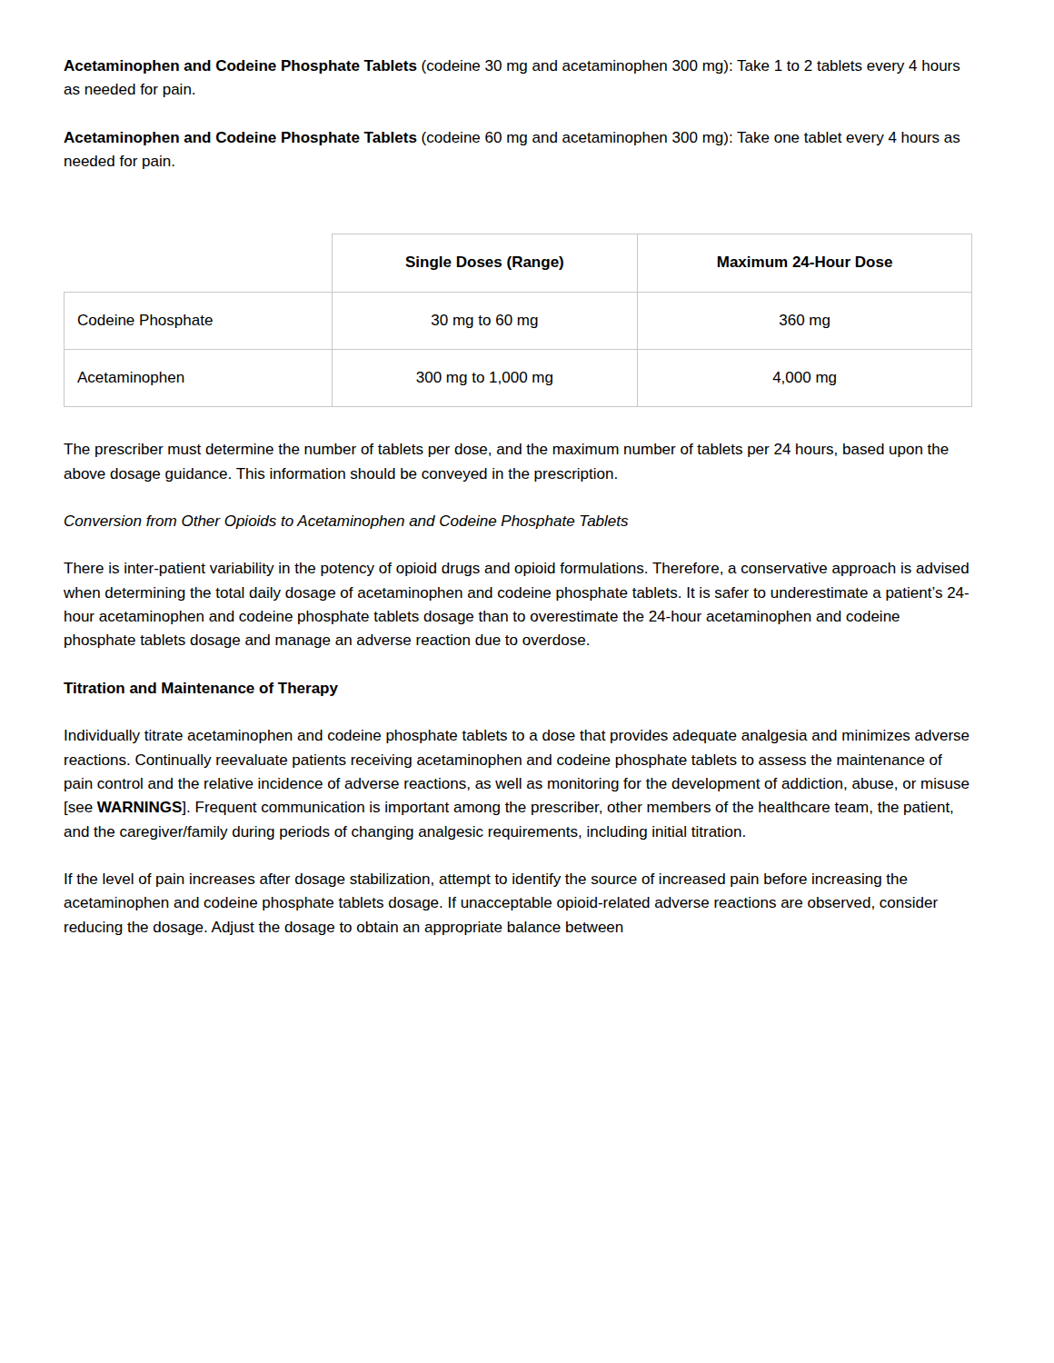Acetaminophen and Codeine P hosphate Tablets (codeine 30 mg and acetaminophen 300 mg): Take 1 to 2 tablets every 4 hours as needed for pain.
Acetaminophen and Codeine Phosphate Tablets (codeine 60 mg and acetaminophen 300 mg): Take one tablet every 4 hours as needed for pain.
| | Single Doses (Range) | Maximum 24-Hour Dose |
| --- | --- | --- |
| Codeine Phosphate | 30 mg to 60 mg | 360 mg |
| Acetaminophen | 300 mg to 1,000 mg | 4,000 mg |
The prescriber must determine the number of tablets per dose, and the maximum number of tablets per 24 hours, based upon the above dosage guidance. This information should be conveyed in the prescription.
Conversion from Other Opioids to Acetaminophen and Codeine Phosphate Tablets
There is inter-patient variability in the potency of opioid drugs and opioid formulations. Therefore, a conservative approach is advised when determining the total daily dosage of acetaminophen and codeine phosphate tablets. It is safer to underestimate a patient’s 24-hour acetaminophen and codeine phosphate tablets dosage than to overestimate the 24-hour acetaminophen and codeine phosphate tablets dosage and manage an adverse reaction due to overdose.
Titration and Maintenance of Therapy
Individually titrate acetaminophen and codeine phosphate tablets to a dose that provides adequate analgesia and minimizes adverse reactions. Continually reevaluate patients receiving acetaminophen and codeine phosphate tablets to assess the maintenance of pain control and the relative incidence of adverse reactions, as well as monitoring for the development of addiction, abuse, or misuse [see WARNINGS]. Frequent communication is important among the prescriber, other members of the healthcare team, the patient, and the caregiver/family during periods of changing analgesic requirements, including initial titration.
If the level of pain increases after dosage stabilization, attempt to identify the source of increased pain before increasing the acetaminophen and codeine phosphate tablets dosage. If unacceptable opioid-related adverse reactions are observed, consider reducing the dosage. Adjust the dosage to obtain an appropriate balance between